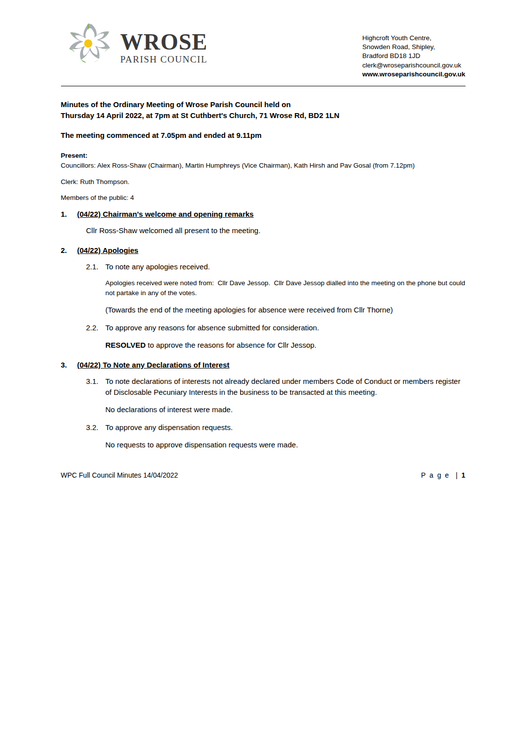WROSE
PARISH COUNCIL
Highcroft Youth Centre,
Snowden Road, Shipley,
Bradford BD18 1JD
clerk@wroseparishcouncil.gov.uk
www.wroseparishcouncil.gov.uk
Minutes of the Ordinary Meeting of Wrose Parish Council held on
Thursday 14 April 2022, at 7pm at St Cuthbert's Church, 71 Wrose Rd, BD2 1LN
The meeting commenced at 7.05pm and ended at 9.11pm
Present:
Councillors: Alex Ross-Shaw (Chairman), Martin Humphreys (Vice Chairman), Kath Hirsh and Pav Gosal (from 7.12pm)
Clerk: Ruth Thompson.
Members of the public: 4
(04/22) Chairman's welcome and opening remarks
Cllr Ross-Shaw welcomed all present to the meeting.
(04/22) Apologies
2.1.
To note any apologies received.
Apologies received were noted from: Cllr Dave Jessop. Cllr Dave Jessop dialled into the meeting on the phone but could not partake in any of the votes.
(Towards the end of the meeting apologies for absence were received from Cllr Thorne)
2.2.
To approve any reasons for absence submitted for consideration.
RESOLVED to approve the reasons for absence for Cllr Jessop.
(04/22) To Note any Declarations of Interest
3.1.
To note declarations of interests not already declared under members Code of Conduct or members register of Disclosable Pecuniary Interests in the business to be transacted at this meeting.
No declarations of interest were made.
3.2.
To approve any dispensation requests.
No requests to approve dispensation requests were made.
WPC Full Council Minutes 14/04/2022 P a g e | 1